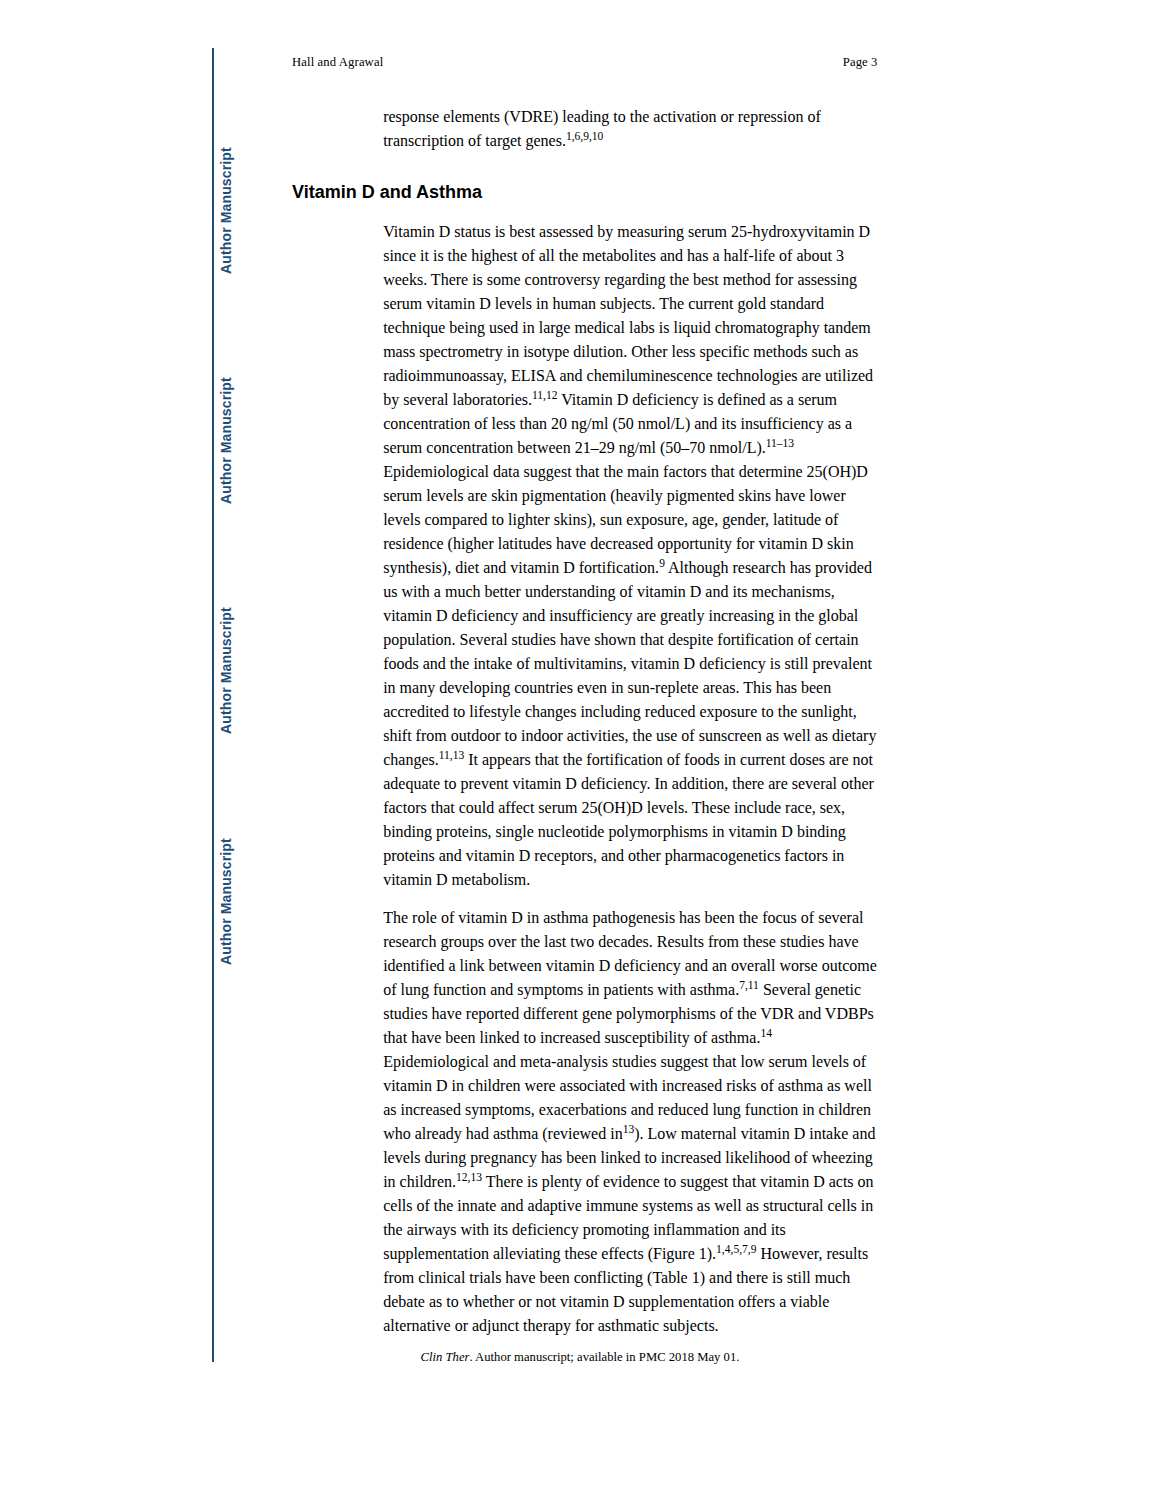Author Manuscript
Author Manuscript
Author Manuscript
Author Manuscript
Hall and Agrawal Page 3
response elements (VDRE) leading to the activation or repression of transcription of target genes.1,6,9,10
Vitamin D and Asthma
Vitamin D status is best assessed by measuring serum 25-hydroxyvitamin D since it is the highest of all the metabolites and has a half-life of about 3 weeks. There is some controversy regarding the best method for assessing serum vitamin D levels in human subjects. The current gold standard technique being used in large medical labs is liquid chromatography tandem mass spectrometry in isotype dilution. Other less specific methods such as radioimmunoassay, ELISA and chemiluminescence technologies are utilized by several laboratories.11,12 Vitamin D deficiency is defined as a serum concentration of less than 20 ng/ml (50 nmol/L) and its insufficiency as a serum concentration between 21–29 ng/ml (50–70 nmol/L).11–13 Epidemiological data suggest that the main factors that determine 25(OH)D serum levels are skin pigmentation (heavily pigmented skins have lower levels compared to lighter skins), sun exposure, age, gender, latitude of residence (higher latitudes have decreased opportunity for vitamin D skin synthesis), diet and vitamin D fortification.9 Although research has provided us with a much better understanding of vitamin D and its mechanisms, vitamin D deficiency and insufficiency are greatly increasing in the global population. Several studies have shown that despite fortification of certain foods and the intake of multivitamins, vitamin D deficiency is still prevalent in many developing countries even in sun-replete areas. This has been accredited to lifestyle changes including reduced exposure to the sunlight, shift from outdoor to indoor activities, the use of sunscreen as well as dietary changes.11,13 It appears that the fortification of foods in current doses are not adequate to prevent vitamin D deficiency. In addition, there are several other factors that could affect serum 25(OH)D levels. These include race, sex, binding proteins, single nucleotide polymorphisms in vitamin D binding proteins and vitamin D receptors, and other pharmacogenetics factors in vitamin D metabolism.
The role of vitamin D in asthma pathogenesis has been the focus of several research groups over the last two decades. Results from these studies have identified a link between vitamin D deficiency and an overall worse outcome of lung function and symptoms in patients with asthma.7,11 Several genetic studies have reported different gene polymorphisms of the VDR and VDBPs that have been linked to increased susceptibility of asthma.14 Epidemiological and meta-analysis studies suggest that low serum levels of vitamin D in children were associated with increased risks of asthma as well as increased symptoms, exacerbations and reduced lung function in children who already had asthma (reviewed in13). Low maternal vitamin D intake and levels during pregnancy has been linked to increased likelihood of wheezing in children.12,13 There is plenty of evidence to suggest that vitamin D acts on cells of the innate and adaptive immune systems as well as structural cells in the airways with its deficiency promoting inflammation and its supplementation alleviating these effects (Figure 1).1,4,5,7,9 However, results from clinical trials have been conflicting (Table 1) and there is still much debate as to whether or not vitamin D supplementation offers a viable alternative or adjunct therapy for asthmatic subjects.
Clin Ther. Author manuscript; available in PMC 2018 May 01.